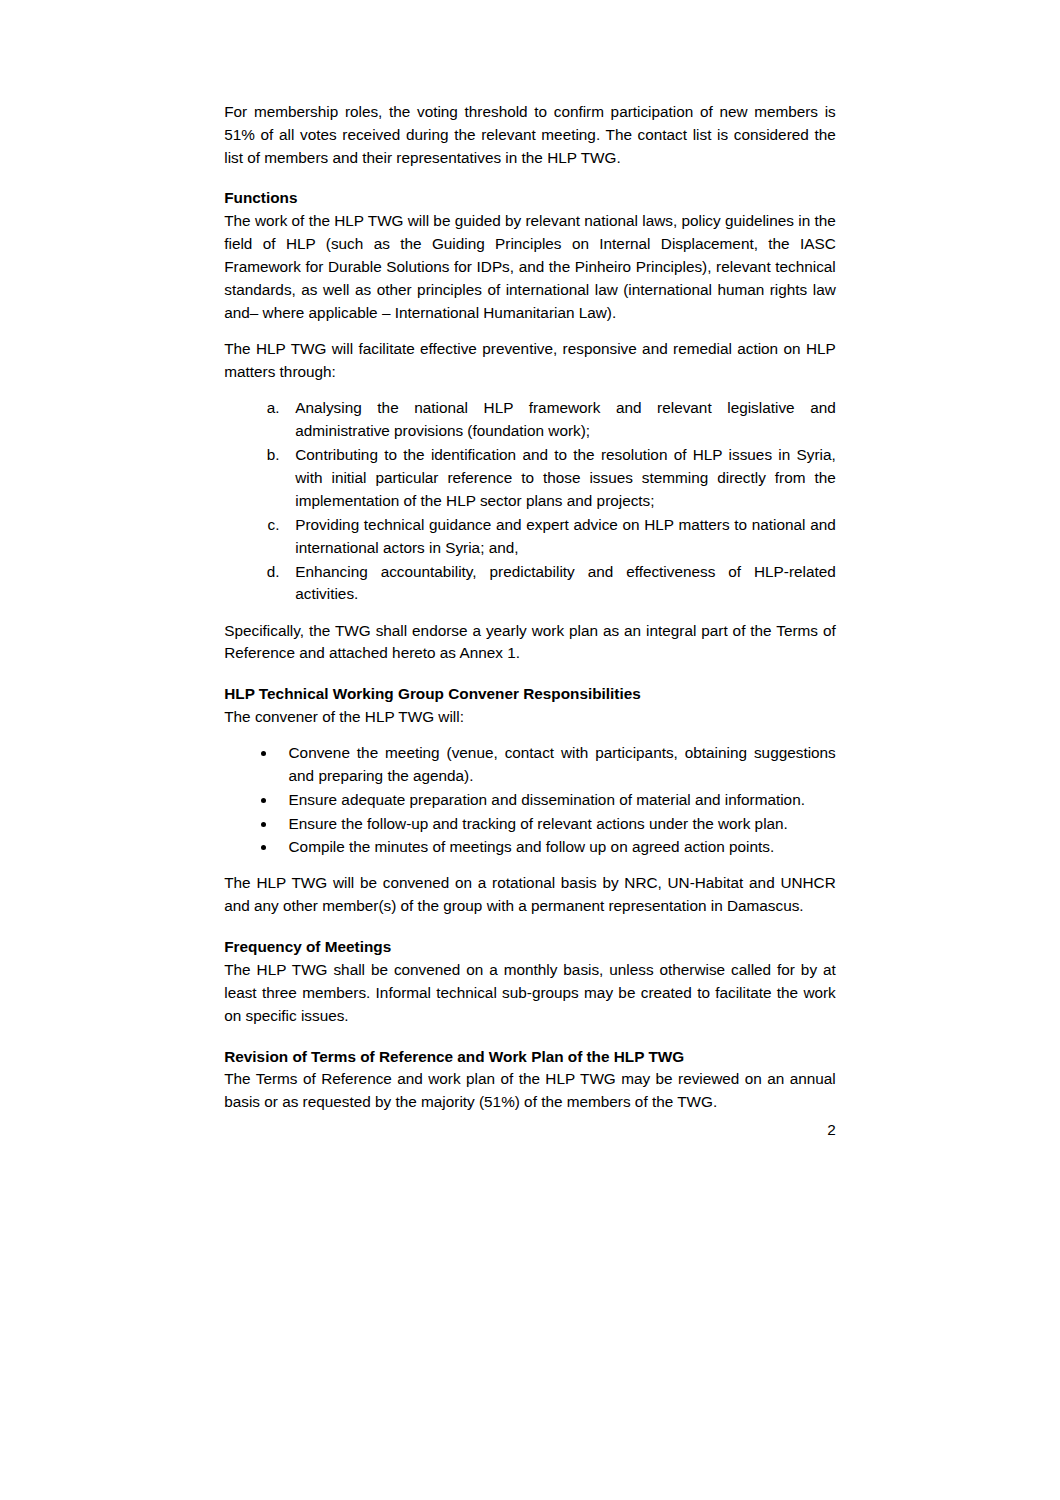For membership roles, the voting threshold to confirm participation of new members is 51% of all votes received during the relevant meeting. The contact list is considered the list of members and their representatives in the HLP TWG.
Functions
The work of the HLP TWG will be guided by relevant national laws, policy guidelines in the field of HLP (such as the Guiding Principles on Internal Displacement, the IASC Framework for Durable Solutions for IDPs, and the Pinheiro Principles), relevant technical standards, as well as other principles of international law (international human rights law and– where applicable – International Humanitarian Law).
The HLP TWG will facilitate effective preventive, responsive and remedial action on HLP matters through:
Analysing the national HLP framework and relevant legislative and administrative provisions (foundation work);
Contributing to the identification and to the resolution of HLP issues in Syria, with initial particular reference to those issues stemming directly from the implementation of the HLP sector plans and projects;
Providing technical guidance and expert advice on HLP matters to national and international actors in Syria; and,
Enhancing accountability, predictability and effectiveness of HLP-related activities.
Specifically, the TWG shall endorse a yearly work plan as an integral part of the Terms of Reference and attached hereto as Annex 1.
HLP Technical Working Group Convener Responsibilities
The convener of the HLP TWG will:
Convene the meeting (venue, contact with participants, obtaining suggestions and preparing the agenda).
Ensure adequate preparation and dissemination of material and information.
Ensure the follow-up and tracking of relevant actions under the work plan.
Compile the minutes of meetings and follow up on agreed action points.
The HLP TWG will be convened on a rotational basis by NRC, UN-Habitat and UNHCR and any other member(s) of the group with a permanent representation in Damascus.
Frequency of Meetings
The HLP TWG shall be convened on a monthly basis, unless otherwise called for by at least three members. Informal technical sub-groups may be created to facilitate the work on specific issues.
Revision of Terms of Reference and Work Plan of the HLP TWG
The Terms of Reference and work plan of the HLP TWG may be reviewed on an annual basis or as requested by the majority (51%) of the members of the TWG.
2